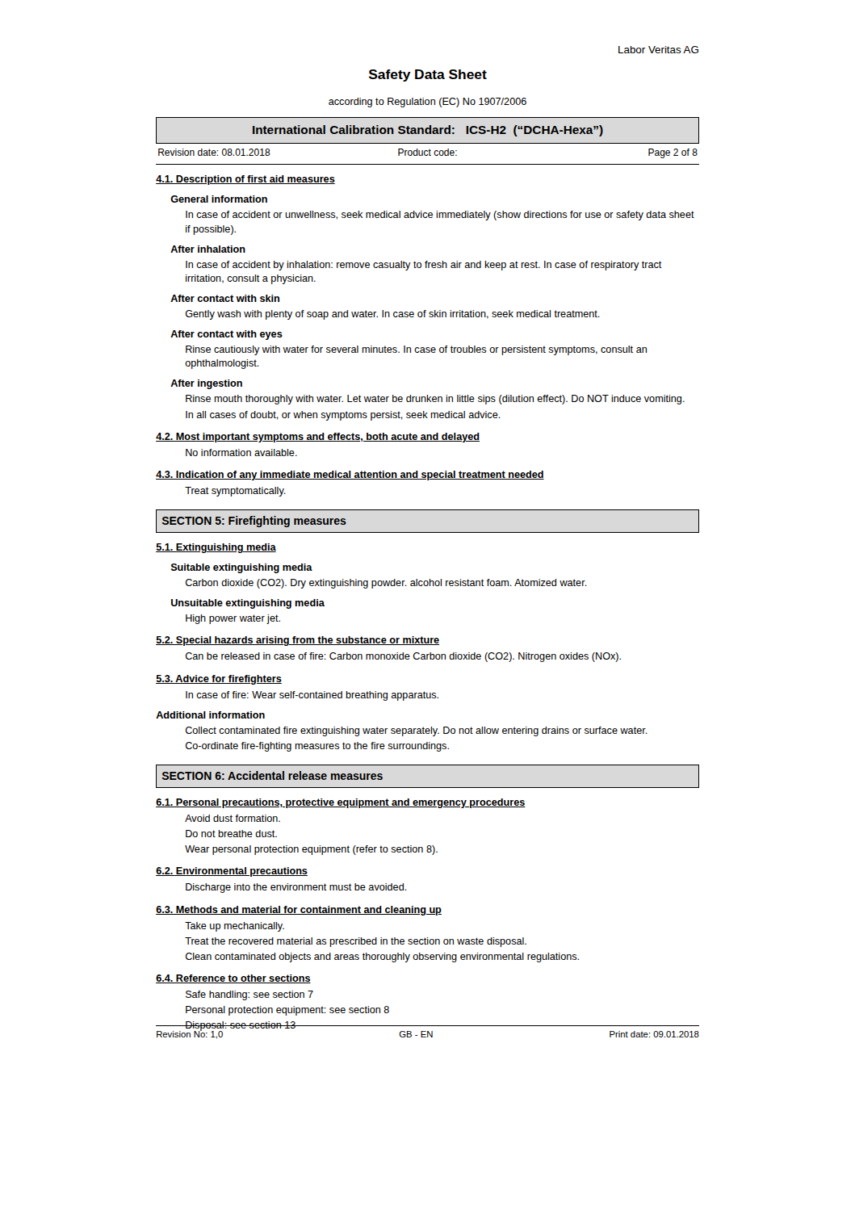Labor Veritas AG
Safety Data Sheet
according to Regulation (EC) No 1907/2006
International Calibration Standard: ICS-H2 (“DCHA-Hexa”)
Revision date: 08.01.2018 Product code: Page 2 of 8
4.1. Description of first aid measures
General information
In case of accident or unwellness, seek medical advice immediately (show directions for use or safety data sheet if possible).
After inhalation
In case of accident by inhalation: remove casualty to fresh air and keep at rest. In case of respiratory tract irritation, consult a physician.
After contact with skin
Gently wash with plenty of soap and water. In case of skin irritation, seek medical treatment.
After contact with eyes
Rinse cautiously with water for several minutes. In case of troubles or persistent symptoms, consult an ophthalmologist.
After ingestion
Rinse mouth thoroughly with water. Let water be drunken in little sips (dilution effect). Do NOT induce vomiting.
In all cases of doubt, or when symptoms persist, seek medical advice.
4.2. Most important symptoms and effects, both acute and delayed
No information available.
4.3. Indication of any immediate medical attention and special treatment needed
Treat symptomatically.
SECTION 5: Firefighting measures
5.1. Extinguishing media
Suitable extinguishing media
Carbon dioxide (CO2). Dry extinguishing powder. alcohol resistant foam. Atomized water.
Unsuitable extinguishing media
High power water jet.
5.2. Special hazards arising from the substance or mixture
Can be released in case of fire: Carbon monoxide Carbon dioxide (CO2). Nitrogen oxides (NOx).
5.3. Advice for firefighters
In case of fire: Wear self-contained breathing apparatus.
Additional information
Collect contaminated fire extinguishing water separately. Do not allow entering drains or surface water.
Co-ordinate fire-fighting measures to the fire surroundings.
SECTION 6: Accidental release measures
6.1. Personal precautions, protective equipment and emergency procedures
Avoid dust formation.
Do not breathe dust.
Wear personal protection equipment (refer to section 8).
6.2. Environmental precautions
Discharge into the environment must be avoided.
6.3. Methods and material for containment and cleaning up
Take up mechanically.
Treat the recovered material as prescribed in the section on waste disposal.
Clean contaminated objects and areas thoroughly observing environmental regulations.
6.4. Reference to other sections
Safe handling: see section 7
Personal protection equipment: see section 8
Disposal: see section 13
Revision No: 1,0 GB - EN Print date: 09.01.2018